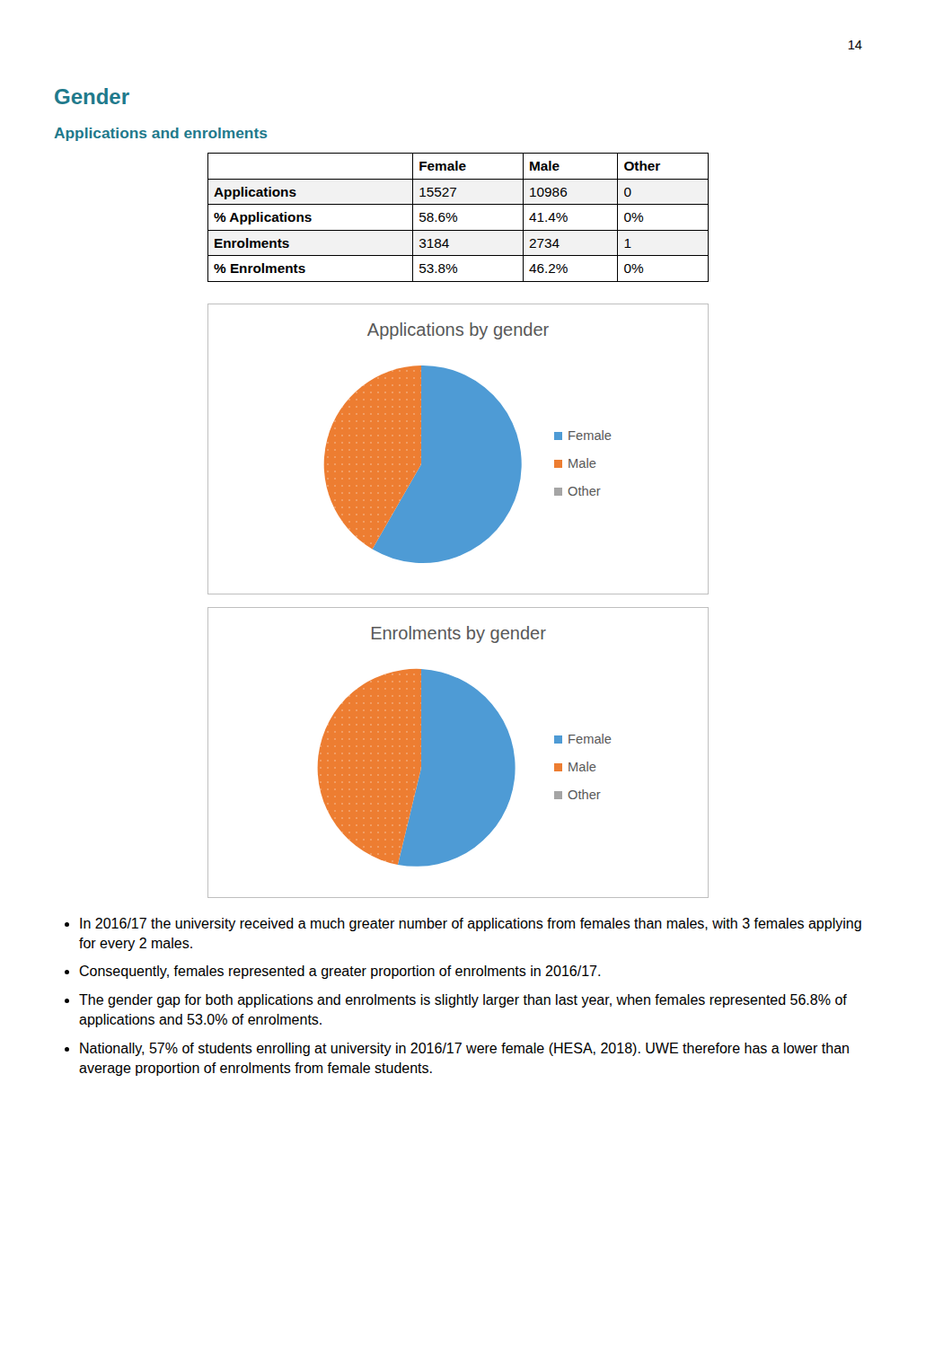14
Gender
Applications and enrolments
| | Female | Male | Other |
| --- | --- | --- | --- |
| Applications | 15527 | 10986 | 0 |
| % Applications | 58.6% | 41.4% | 0% |
| Enrolments | 3184 | 2734 | 1 |
| % Enrolments | 53.8% | 46.2% | 0% |
Applications by gender
Female
Male
Other
Enrolments by gender
Female
Male
Other
In 2016/17 the university received a much greater number of applications from females than males, with 3 females applying for every 2 males.
Consequently, females represented a greater proportion of enrolments in 2016/17.
The gender gap for both applications and enrolments is slightly larger than last year, when females represented 56.8% of applications and 53.0% of enrolments.
Nationally, 57% of students enrolling at university in 2016/17 were female (HESA, 2018). UWE therefore has a lower than average proportion of enrolments from female students.